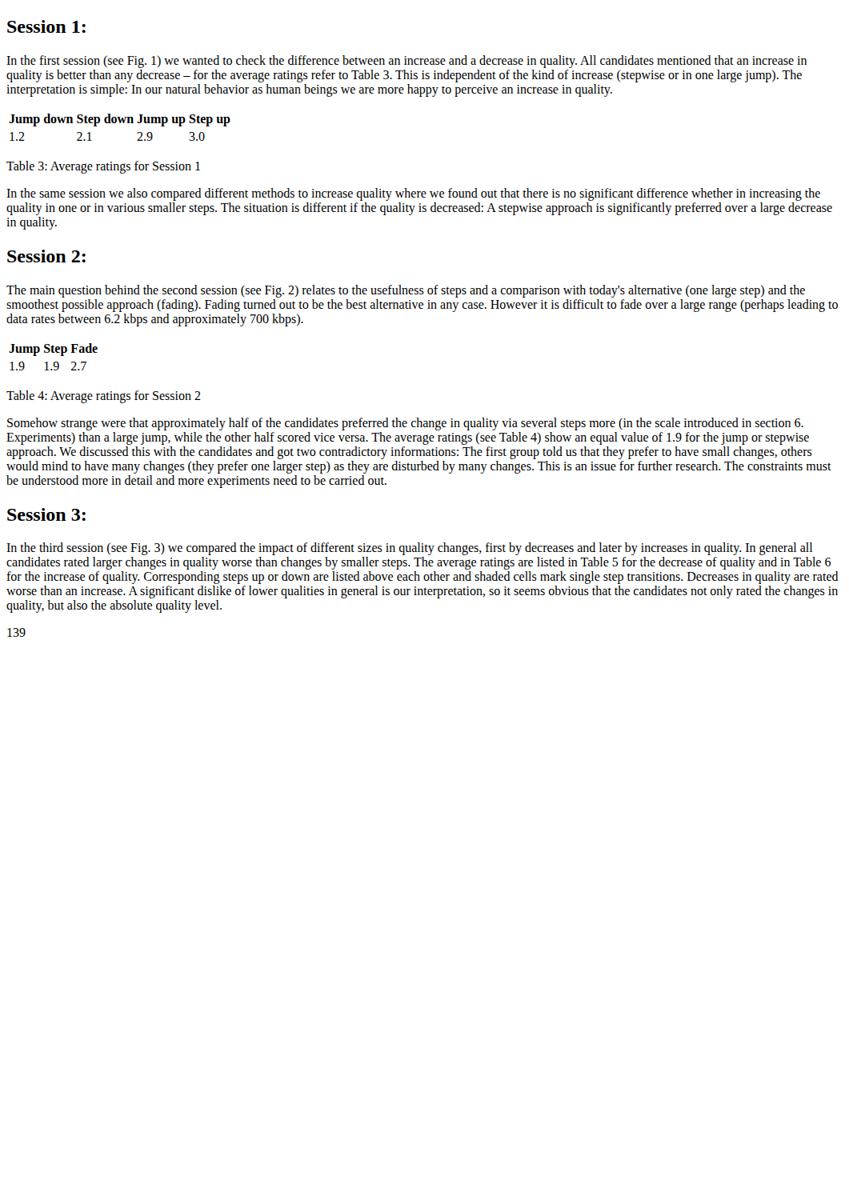Session 1:
In the first session (see Fig. 1) we wanted to check the difference between an increase and a decrease in quality. All candidates mentioned that an increase in quality is better than any decrease – for the average ratings refer to Table 3. This is independent of the kind of increase (stepwise or in one large jump). The interpretation is simple: In our natural behavior as human beings we are more happy to perceive an increase in quality.
| Jump down | Step down | Jump up | Step up |
| --- | --- | --- | --- |
| 1.2 | 2.1 | 2.9 | 3.0 |
Table 3: Average ratings for Session 1
In the same session we also compared different methods to increase quality where we found out that there is no significant difference whether in increasing the quality in one or in various smaller steps. The situation is different if the quality is decreased: A stepwise approach is significantly preferred over a large decrease in quality.
Session 2:
The main question behind the second session (see Fig. 2) relates to the usefulness of steps and a comparison with today's alternative (one large step) and the smoothest possible approach (fading). Fading turned out to be the best alternative in any case. However it is difficult to fade over a large range (perhaps leading to data rates between 6.2 kbps and approximately 700 kbps).
| Jump | Step | Fade |
| --- | --- | --- |
| 1.9 | 1.9 | 2.7 |
Table 4: Average ratings for Session 2
Somehow strange were that approximately half of the candidates preferred the change in quality via several steps more (in the scale introduced in section 6. Experiments) than a large jump, while the other half scored vice versa. The average ratings (see Table 4) show an equal value of 1.9 for the jump or stepwise approach. We discussed this with the candidates and got two contradictory informations: The first group told us that they prefer to have small changes, others would mind to have many changes (they prefer one larger step) as they are disturbed by many changes. This is an issue for further research. The constraints must be understood more in detail and more experiments need to be carried out.
Session 3:
In the third session (see Fig. 3) we compared the impact of different sizes in quality changes, first by decreases and later by increases in quality. In general all candidates rated larger changes in quality worse than changes by smaller steps. The average ratings are listed in Table 5 for the decrease of quality and in Table 6 for the increase of quality. Corresponding steps up or down are listed above each other and shaded cells mark single step transitions. Decreases in quality are rated worse than an increase. A significant dislike of lower qualities in general is our interpretation, so it seems obvious that the candidates not only rated the changes in quality, but also the absolute quality level.
139